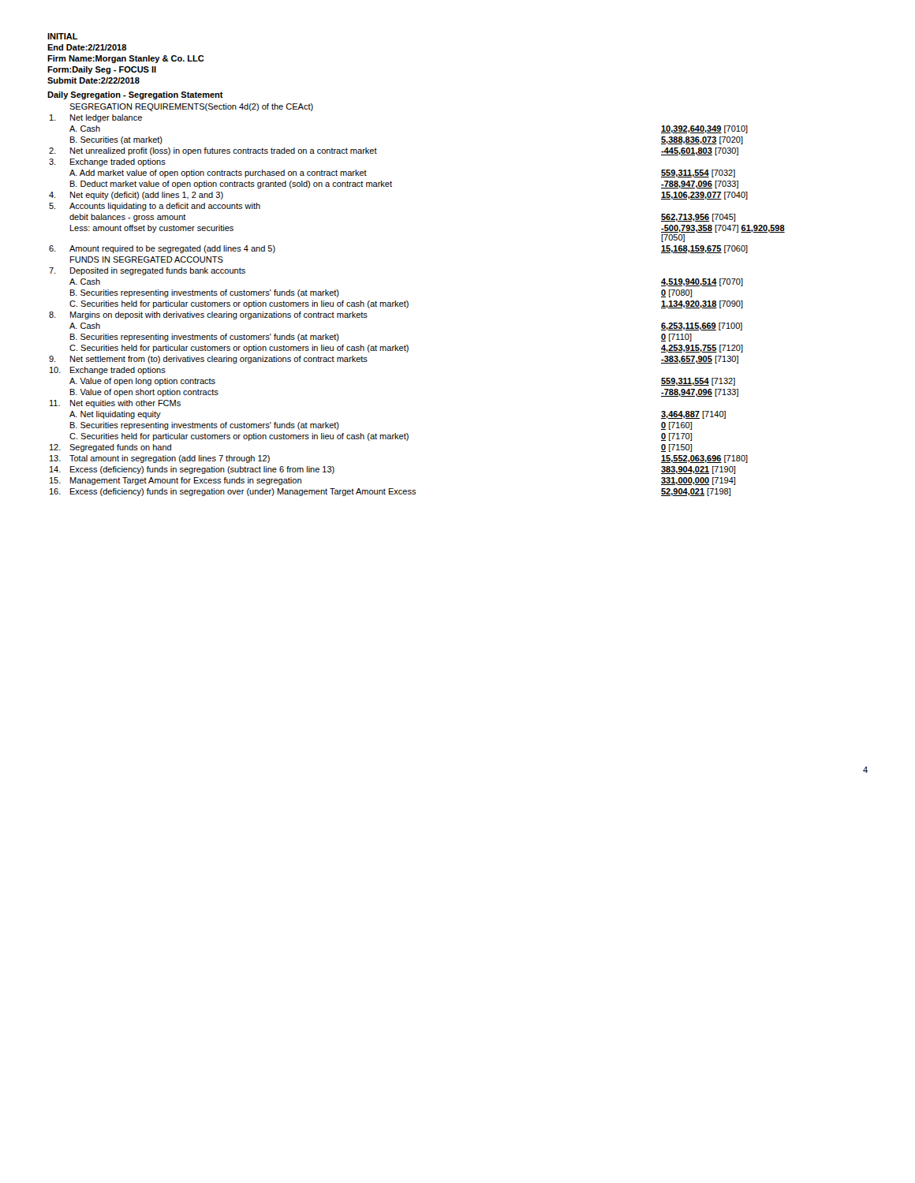INITIAL
End Date:2/21/2018
Firm Name:Morgan Stanley & Co. LLC
Form:Daily Seg - FOCUS II
Submit Date:2/22/2018
Daily Segregation - Segregation Statement
| | SEGREGATION REQUIREMENTS(Section 4d(2) of the CEAct) | |
| 1. | Net ledger balance | |
| | A. Cash | 10,392,640,349 [7010] |
| | B. Securities (at market) | 5,388,836,073 [7020] |
| 2. | Net unrealized profit (loss) in open futures contracts traded on a contract market | -445,601,803 [7030] |
| 3. | Exchange traded options | |
| | A. Add market value of open option contracts purchased on a contract market | 559,311,554 [7032] |
| | B. Deduct market value of open option contracts granted (sold) on a contract market | -788,947,096 [7033] |
| 4. | Net equity (deficit) (add lines 1, 2 and 3) | 15,106,239,077 [7040] |
| 5. | Accounts liquidating to a deficit and accounts with | |
| | debit balances - gross amount | 562,713,956 [7045] |
| | Less: amount offset by customer securities | -500,793,358 [7047] 61,920,598 [7050] |
| 6. | Amount required to be segregated (add lines 4 and 5) | 15,168,159,675 [7060] |
| | FUNDS IN SEGREGATED ACCOUNTS | |
| 7. | Deposited in segregated funds bank accounts | |
| | A. Cash | 4,519,940,514 [7070] |
| | B. Securities representing investments of customers' funds (at market) | 0 [7080] |
| | C. Securities held for particular customers or option customers in lieu of cash (at market) | 1,134,920,318 [7090] |
| 8. | Margins on deposit with derivatives clearing organizations of contract markets | |
| | A. Cash | 6,253,115,669 [7100] |
| | B. Securities representing investments of customers' funds (at market) | 0 [7110] |
| | C. Securities held for particular customers or option customers in lieu of cash (at market) | 4,253,915,755 [7120] |
| 9. | Net settlement from (to) derivatives clearing organizations of contract markets | -383,657,905 [7130] |
| 10. | Exchange traded options | |
| | A. Value of open long option contracts | 559,311,554 [7132] |
| | B. Value of open short option contracts | -788,947,096 [7133] |
| 11. | Net equities with other FCMs | |
| | A. Net liquidating equity | 3,464,887 [7140] |
| | B. Securities representing investments of customers' funds (at market) | 0 [7160] |
| | C. Securities held for particular customers or option customers in lieu of cash (at market) | 0 [7170] |
| 12. | Segregated funds on hand | 0 [7150] |
| 13. | Total amount in segregation (add lines 7 through 12) | 15,552,063,696 [7180] |
| 14. | Excess (deficiency) funds in segregation (subtract line 6 from line 13) | 383,904,021 [7190] |
| 15. | Management Target Amount for Excess funds in segregation | 331,000,000 [7194] |
| 16. | Excess (deficiency) funds in segregation over (under) Management Target Amount Excess | 52,904,021 [7198] |
4